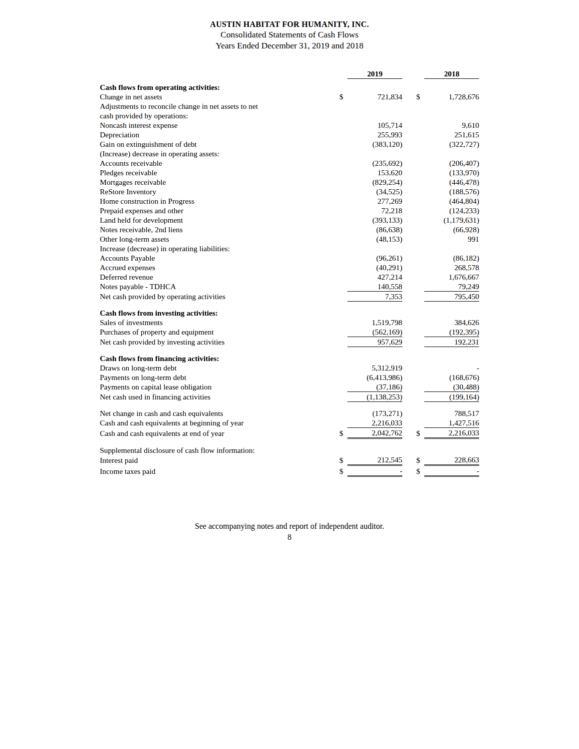AUSTIN HABITAT FOR HUMANITY, INC.
Consolidated Statements of Cash Flows
Years Ended December 31, 2019 and 2018
| | | 2019 | | | 2018 |
| Cash flows from operating activities: | | | | | |
| Change in net assets | $ | 721,834 | | $ | 1,728,676 |
| Adjustments to reconcile change in net assets to net | | | | | |
| cash provided by operations: | | | | | |
| Noncash interest expense | | 105,714 | | | 9,610 |
| Depreciation | | 255,993 | | | 251,615 |
| Gain on extinguishment of debt | | (383,120) | | | (322,727) |
| (Increase) decrease in operating assets: | | | | | |
| Accounts receivable | | (235,692) | | | (206,407) |
| Pledges receivable | | 153,620 | | | (133,970) |
| Mortgages receivable | | (829,254) | | | (446,478) |
| ReStore Inventory | | (34,525) | | | (188,576) |
| Home construction in Progress | | 277,269 | | | (464,804) |
| Prepaid expenses and other | | 72,218 | | | (124,233) |
| Land held for development | | (393,133) | | | (1,179,631) |
| Notes receivable, 2nd liens | | (86,638) | | | (66,928) |
| Other long-term assets | | (48,153) | | | 991 |
| Increase (decrease) in operating liabilities: | | | | | |
| Accounts Payable | | (96,261) | | | (86,182) |
| Accrued expenses | | (40,291) | | | 268,578 |
| Deferred revenue | | 427,214 | | | 1,676,667 |
| Notes payable - TDHCA | | 140,558 | | | 79,249 |
| Net cash provided by operating activities | | 7,353 | | | 795,450 |
| Cash flows from investing activities: | | | | | |
| Sales of investments | | 1,519,798 | | | 384,626 |
| Purchases of property and equipment | | (562,169) | | | (192,395) |
| Net cash provided by investing activities | | 957,629 | | | 192,231 |
| Cash flows from financing activities: | | | | | |
| Draws on long-term debt | | 5,312,919 | | | - |
| Payments on long-term debt | | (6,413,986) | | | (168,676) |
| Payments on capital lease obligation | | (37,186) | | | (30,488) |
| Net cash used in financing activities | | (1,138,253) | | | (199,164) |
| Net change in cash and cash equivalents | | (173,271) | | | 788,517 |
| Cash and cash equivalents at beginning of year | | 2,216,033 | | | 1,427,516 |
| Cash and cash equivalents at end of year | $ | 2,042,762 | | $ | 2,216,033 |
| Supplemental disclosure of cash flow information: | | | | | |
| Interest paid | $ | 212,545 | | $ | 228,663 |
| Income taxes paid | $ | - | | $ | - |
See accompanying notes and report of independent auditor.
8